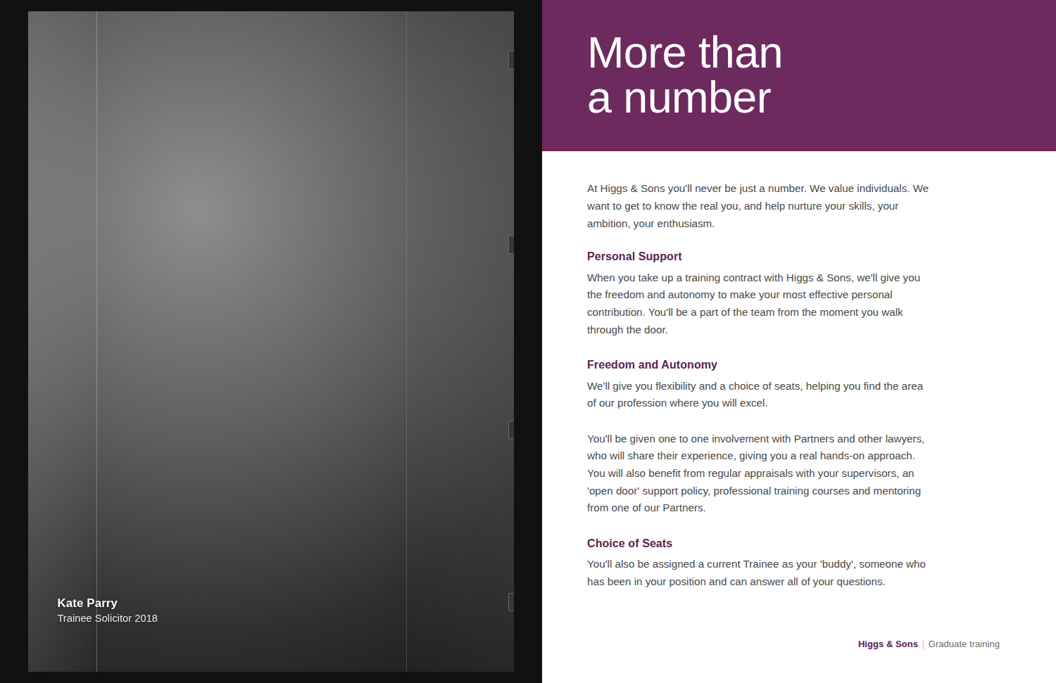Kate Parry Trainee Solicitor 2018
More than
a number
At Higgs & Sons you'll never be just a number. We value individuals. We want to get to know the real you, and help nurture your skills, your ambition, your enthusiasm.
Personal Support
When you take up a training contract with Higgs & Sons, we'll give you the freedom and autonomy to make your most effective personal contribution. You'll be a part of the team from the moment you walk through the door.
Freedom and Autonomy
We'll give you flexibility and a choice of seats, helping you find the area of our profession where you will excel.
You'll be given one to one involvement with Partners and other lawyers, who will share their experience, giving you a real hands-on approach. You will also benefit from regular appraisals with your supervisors, an 'open door' support policy, professional training courses and mentoring from one of our Partners.
Choice of Seats
You'll also be assigned a current Trainee as your 'buddy', someone who has been in your position and can answer all of your questions.
Higgs & Sons|Graduate training